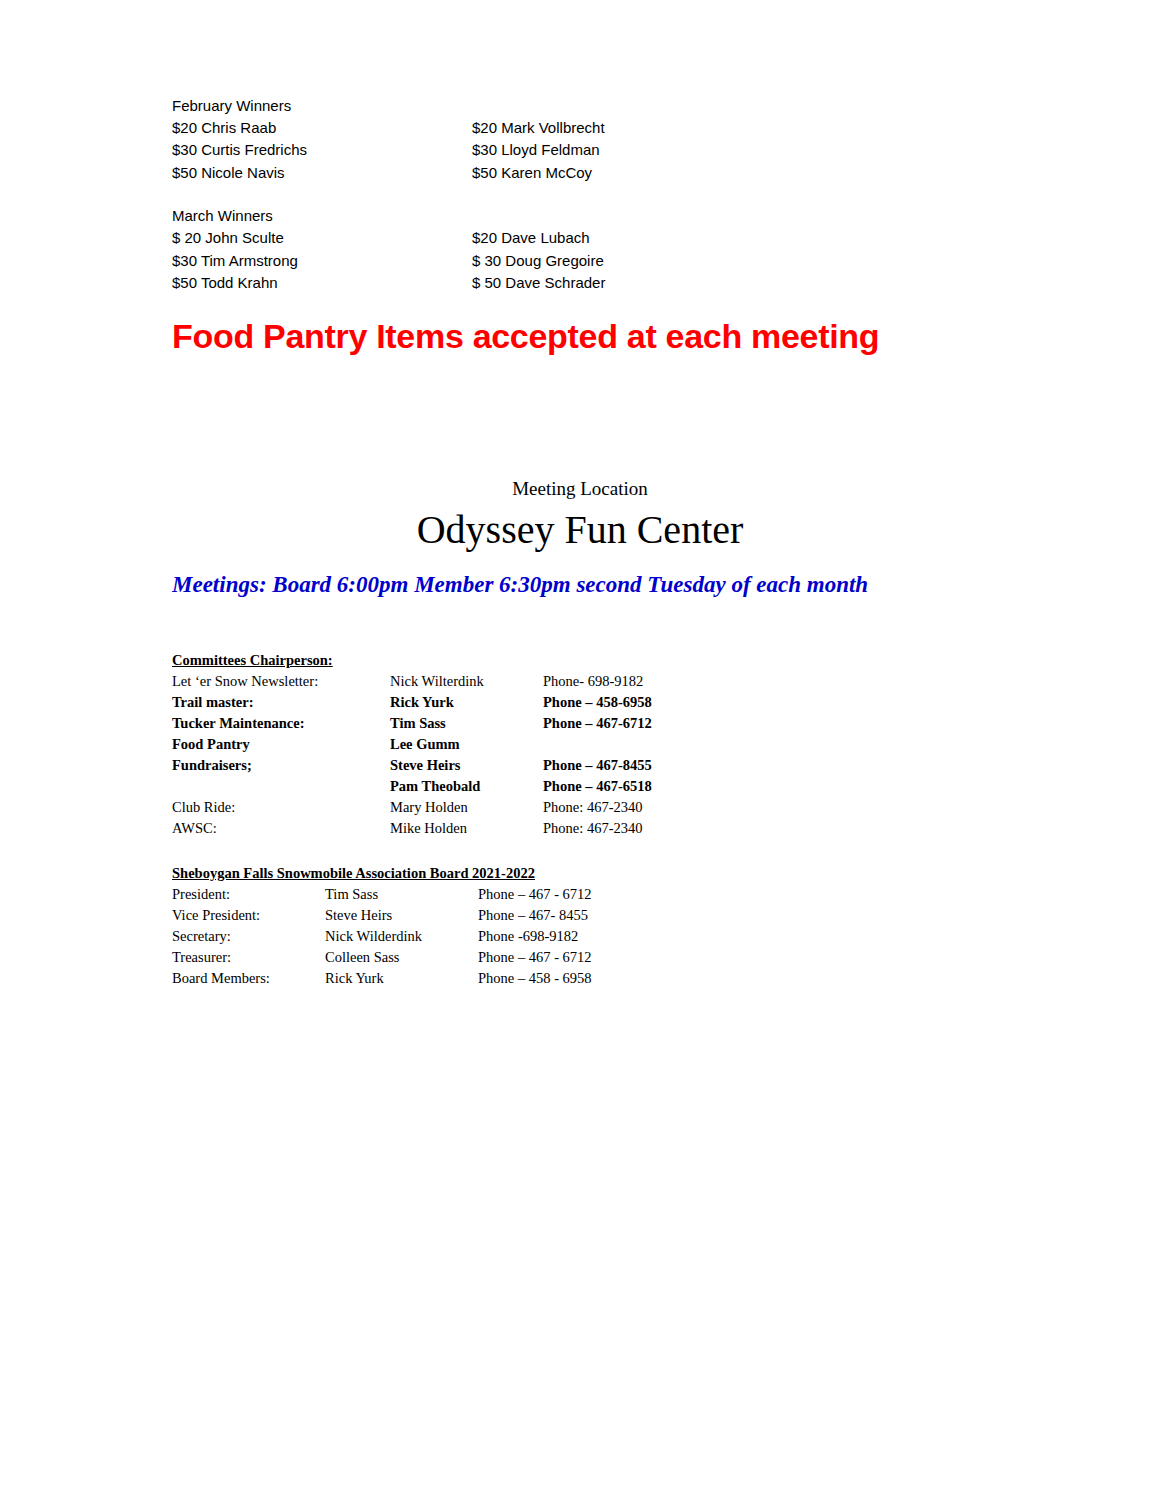February Winners
| $20 Chris Raab | $20 Mark Vollbrecht |
| $30 Curtis Fredrichs | $30 Lloyd Feldman |
| $50 Nicole Navis | $50 Karen McCoy |
March Winners
| $ 20 John Sculte | $20 Dave Lubach |
| $30 Tim Armstrong | $ 30 Doug Gregoire |
| $50 Todd Krahn | $ 50 Dave Schrader |
Food Pantry Items accepted at each meeting
Meeting Location
Odyssey Fun Center
Meetings: Board 6:00pm Member 6:30pm second Tuesday of each month
Committees Chairperson:
| Let ‘er Snow Newsletter: | Nick Wilterdink | Phone- 698-9182 |
| Trail master: | Rick Yurk | Phone – 458-6958 |
| Tucker Maintenance: | Tim Sass | Phone – 467-6712 |
| Food Pantry | Lee Gumm | |
| Fundraisers; | Steve Heirs | Phone – 467-8455 |
| | Pam Theobald | Phone – 467-6518 |
| Club Ride: | Mary Holden | Phone: 467-2340 |
| AWSC: | Mike Holden | Phone: 467-2340 |
Sheboygan Falls Snowmobile Association Board 2021-2022
| President: | Tim Sass | Phone – 467 - 6712 |
| Vice President: | Steve Heirs | Phone – 467- 8455 |
| Secretary: | Nick Wilderdink | Phone -698-9182 |
| Treasurer: | Colleen Sass | Phone – 467 - 6712 |
| Board Members: | Rick Yurk | Phone – 458 - 6958 |